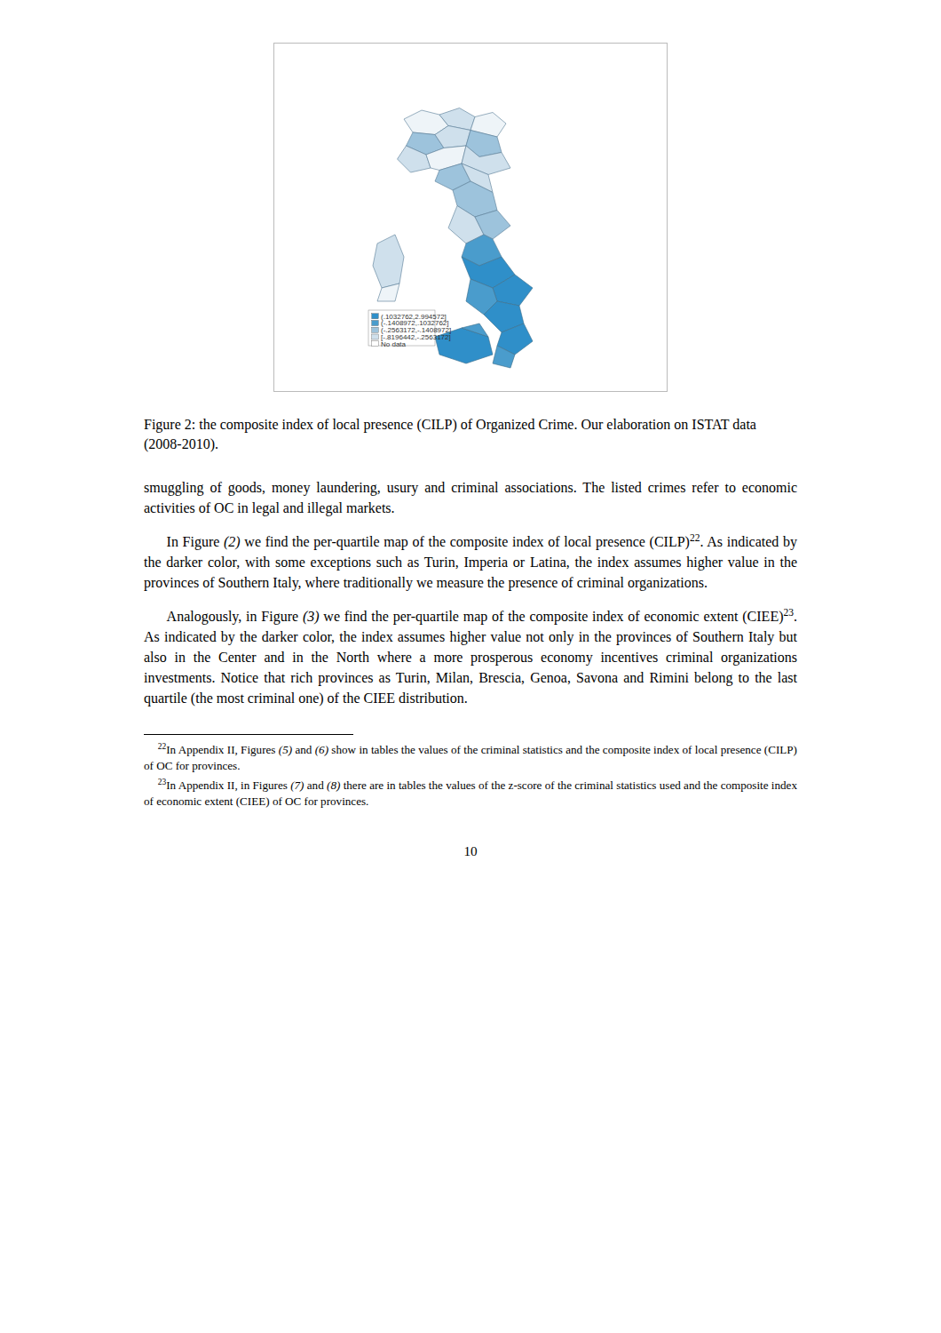Per-quartile map of the composite index of local presence (CILP) of Organized Crime, Italian provinces Stylised outline map of Italy with provinces shaded in four tones of blue by quartile of the CILP index. Darker provinces, indicating higher index values, are concentrated in the South (Sicily, Calabria, Campania, Puglia), with some northern exceptions such as Turin, Imperia and Latina. (.1032762,2.994572] (-.1408972,.1032762] (-.2563172,-.1408972] [-.8196442,-.2563172] No data
Figure 2: the composite index of local presence (CILP) of Organized Crime. Our elaboration on ISTAT data (2008-2010).
smuggling of goods, money laundering, usury and criminal associations. The listed crimes refer to economic activities of OC in legal and illegal markets.
In Figure (2) we find the per-quartile map of the composite index of local presence (CILP)22. As indicated by the darker color, with some exceptions such as Turin, Imperia or Latina, the index assumes higher value in the provinces of Southern Italy, where traditionally we measure the presence of criminal organizations.
Analogously, in Figure (3) we find the per-quartile map of the composite index of economic extent (CIEE)23. As indicated by the darker color, the index assumes higher value not only in the provinces of Southern Italy but also in the Center and in the North where a more prosperous economy incentives criminal organizations investments. Notice that rich provinces as Turin, Milan, Brescia, Genoa, Savona and Rimini belong to the last quartile (the most criminal one) of the CIEE distribution.
22In Appendix II, Figures (5) and (6) show in tables the values of the criminal statistics and the composite index of local presence (CILP) of OC for provinces.
23In Appendix II, in Figures (7) and (8) there are in tables the values of the z-score of the criminal statistics used and the composite index of economic extent (CIEE) of OC for provinces.
10